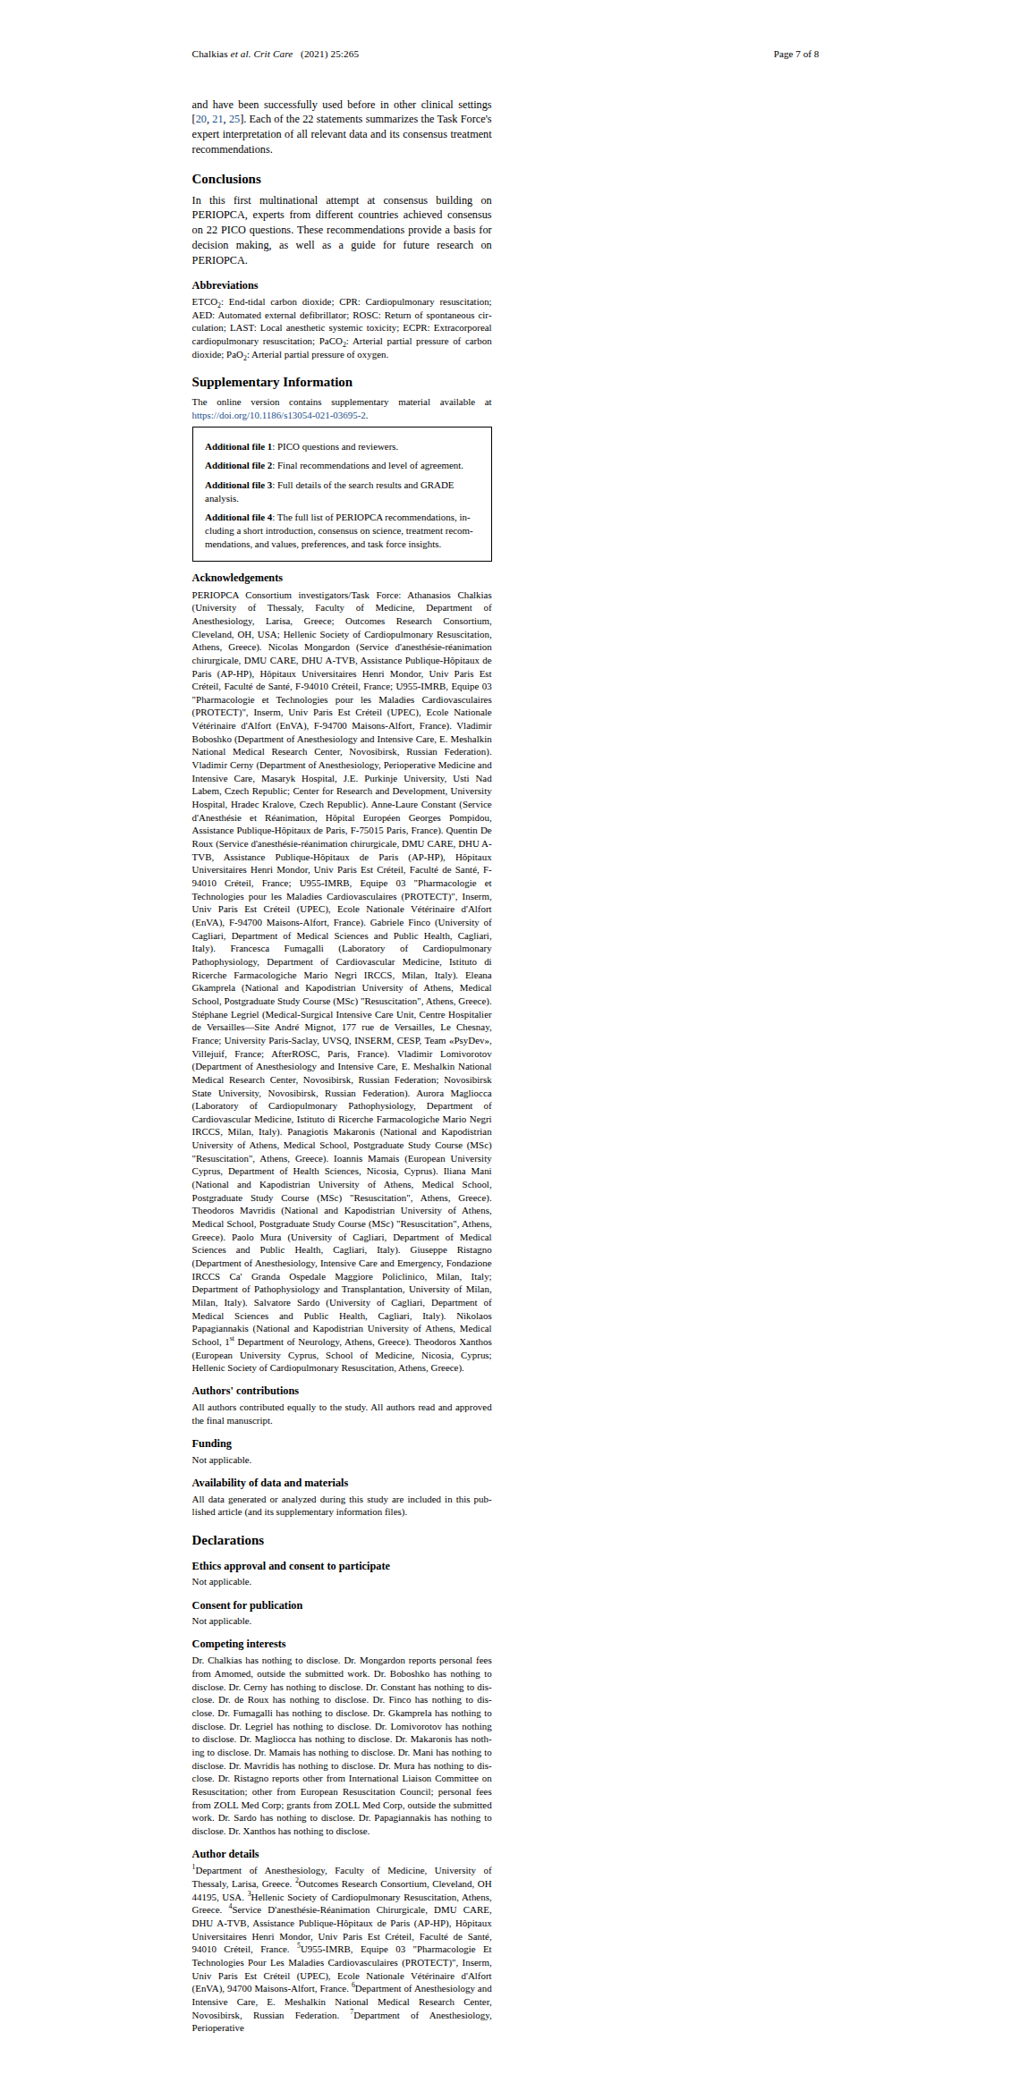Chalkias et al. Crit Care (2021) 25:265
Page 7 of 8
and have been successfully used before in other clinical settings [20, 21, 25]. Each of the 22 statements summarizes the Task Force's expert interpretation of all relevant data and its consensus treatment recommendations.
Conclusions
In this first multinational attempt at consensus building on PERIOPCA, experts from different countries achieved consensus on 22 PICO questions. These recommendations provide a basis for decision making, as well as a guide for future research on PERIOPCA.
Abbreviations
ETCO2: End-tidal carbon dioxide; CPR: Cardiopulmonary resuscitation; AED: Automated external defibrillator; ROSC: Return of spontaneous circulation; LAST: Local anesthetic systemic toxicity; ECPR: Extracorporeal cardiopulmonary resuscitation; PaCO2: Arterial partial pressure of carbon dioxide; PaO2: Arterial partial pressure of oxygen.
Supplementary Information
The online version contains supplementary material available at https://doi.org/10.1186/s13054-021-03695-2.
Additional file 1: PICO questions and reviewers.
Additional file 2: Final recommendations and level of agreement.
Additional file 3: Full details of the search results and GRADE analysis.
Additional file 4: The full list of PERIOPCA recommendations, including a short introduction, consensus on science, treatment recommendations, and values, preferences, and task force insights.
Acknowledgements
PERIOPCA Consortium investigators/Task Force: Athanasios Chalkias (University of Thessaly, Faculty of Medicine, Department of Anesthesiology, Larisa, Greece; Outcomes Research Consortium, Cleveland, OH, USA; Hellenic Society of Cardiopulmonary Resuscitation, Athens, Greece). Nicolas Mongardon (Service d'anesthésie-réanimation chirurgicale, DMU CARE, DHU A-TVB, Assistance Publique-Hôpitaux de Paris (AP-HP), Hôpitaux Universitaires Henri Mondor, Univ Paris Est Créteil, Faculté de Santé, F-94010 Créteil, France; U955-IMRB, Equipe 03 "Pharmacologie et Technologies pour les Maladies Cardiovasculaires (PROTECT)", Inserm, Univ Paris Est Créteil (UPEC), Ecole Nationale Vétérinaire d'Alfort (EnVA), F-94700 Maisons-Alfort, France). Vladimir Boboshko (Department of Anesthesiology and Intensive Care, E. Meshalkin National Medical Research Center, Novosibirsk, Russian Federation). Vladimir Cerny (Department of Anesthesiology, Perioperative Medicine and Intensive Care, Masaryk Hospital, J.E. Purkinje University, Usti Nad Labem, Czech Republic; Center for Research and Development, University Hospital, Hradec Kralove, Czech Republic). Anne-Laure Constant (Service d'Anesthésie et Réanimation, Hôpital Européen Georges Pompidou, Assistance Publique-Hôpitaux de Paris, F-75015 Paris, France). Quentin De Roux (Service d'anesthésie-réanimation chirurgicale, DMU CARE, DHU A-TVB, Assistance Publique-Hôpitaux de Paris (AP-HP), Hôpitaux Universitaires Henri Mondor, Univ Paris Est Créteil, Faculté de Santé, F-94010 Créteil, France; U955-IMRB, Equipe 03 "Pharmacologie et Technologies pour les Maladies Cardiovasculaires (PROTECT)", Inserm, Univ Paris Est Créteil (UPEC), Ecole Nationale Vétérinaire d'Alfort (EnVA), F-94700 Maisons-Alfort, France). Gabriele Finco (University of Cagliari, Department of Medical Sciences and Public Health, Cagliari, Italy). Francesca Fumagalli (Laboratory of Cardiopulmonary Pathophysiology, Department of Cardiovascular Medicine, Istituto di Ricerche Farmacologiche Mario Negri IRCCS, Milan, Italy). Eleana Gkamprela (National and Kapodistrian University of Athens, Medical School, Postgraduate Study Course (MSc) "Resuscitation", Athens, Greece). Stéphane Legriel (Medical-Surgical Intensive Care Unit, Centre Hospitalier de Versailles—Site André Mignot, 177 rue de Versailles, Le Chesnay, France; University Paris-Saclay, UVSQ, INSERM, CESP, Team «PsyDev», Villejuif, France; AfterROSC, Paris, France). Vladimir Lomivorotov (Department of Anesthesiology and Intensive Care, E. Meshalkin National Medical Research Center, Novosibirsk, Russian Federation; Novosibirsk State University, Novosibirsk, Russian Federation). Aurora Magliocca (Laboratory of Cardiopulmonary Pathophysiology, Department of Cardiovascular Medicine, Istituto di Ricerche Farmacologiche Mario Negri IRCCS, Milan, Italy). Panagiotis Makaronis (National and Kapodistrian University of Athens, Medical School, Postgraduate Study Course (MSc) "Resuscitation", Athens, Greece). Ioannis Mamais (European University Cyprus, Department of Health Sciences, Nicosia, Cyprus). Iliana Mani (National and Kapodistrian University of Athens, Medical School, Postgraduate Study Course (MSc) "Resuscitation", Athens, Greece). Theodoros Mavridis (National and Kapodistrian University of Athens, Medical School, Postgraduate Study Course (MSc) "Resuscitation", Athens, Greece). Paolo Mura (University of Cagliari, Department of Medical Sciences and Public Health, Cagliari, Italy). Giuseppe Ristagno (Department of Anesthesiology, Intensive Care and Emergency, Fondazione IRCCS Ca' Granda Ospedale Maggiore Policlinico, Milan, Italy; Department of Pathophysiology and Transplantation, University of Milan, Milan, Italy). Salvatore Sardo (University of Cagliari, Department of Medical Sciences and Public Health, Cagliari, Italy). Nikolaos Papagiannakis (National and Kapodistrian University of Athens, Medical School, 1st Department of Neurology, Athens, Greece). Theodoros Xanthos (European University Cyprus, School of Medicine, Nicosia, Cyprus; Hellenic Society of Cardiopulmonary Resuscitation, Athens, Greece).
Authors' contributions
All authors contributed equally to the study. All authors read and approved the final manuscript.
Funding
Not applicable.
Availability of data and materials
All data generated or analyzed during this study are included in this published article (and its supplementary information files).
Declarations
Ethics approval and consent to participate
Not applicable.
Consent for publication
Not applicable.
Competing interests
Dr. Chalkias has nothing to disclose. Dr. Mongardon reports personal fees from Amomed, outside the submitted work. Dr. Boboshko has nothing to disclose. Dr. Cerny has nothing to disclose. Dr. Constant has nothing to disclose. Dr. de Roux has nothing to disclose. Dr. Finco has nothing to disclose. Dr. Fumagalli has nothing to disclose. Dr. Gkamprela has nothing to disclose. Dr. Legriel has nothing to disclose. Dr. Lomivorotov has nothing to disclose. Dr. Magliocca has nothing to disclose. Dr. Makaronis has nothing to disclose. Dr. Mamais has nothing to disclose. Dr. Mani has nothing to disclose. Dr. Mavridis has nothing to disclose. Dr. Mura has nothing to disclose. Dr. Ristagno reports other from International Liaison Committee on Resuscitation; other from European Resuscitation Council; personal fees from ZOLL Med Corp; grants from ZOLL Med Corp, outside the submitted work. Dr. Sardo has nothing to disclose. Dr. Papagiannakis has nothing to disclose. Dr. Xanthos has nothing to disclose.
Author details
1Department of Anesthesiology, Faculty of Medicine, University of Thessaly, Larisa, Greece. 2Outcomes Research Consortium, Cleveland, OH 44195, USA. 3Hellenic Society of Cardiopulmonary Resuscitation, Athens, Greece. 4Service D'anesthésie-Réanimation Chirurgicale, DMU CARE, DHU A-TVB, Assistance Publique-Hôpitaux de Paris (AP-HP), Hôpitaux Universitaires Henri Mondor, Univ Paris Est Créteil, Faculté de Santé, 94010 Créteil, France. 5U955-IMRB, Equipe 03 "Pharmacologie Et Technologies Pour Les Maladies Cardiovasculaires (PROTECT)", Inserm, Univ Paris Est Créteil (UPEC), Ecole Nationale Vétérinaire d'Alfort (EnVA), 94700 Maisons-Alfort, France. 6Department of Anesthesiology and Intensive Care, E. Meshalkin National Medical Research Center, Novosibirsk, Russian Federation. 7Department of Anesthesiology, Perioperative